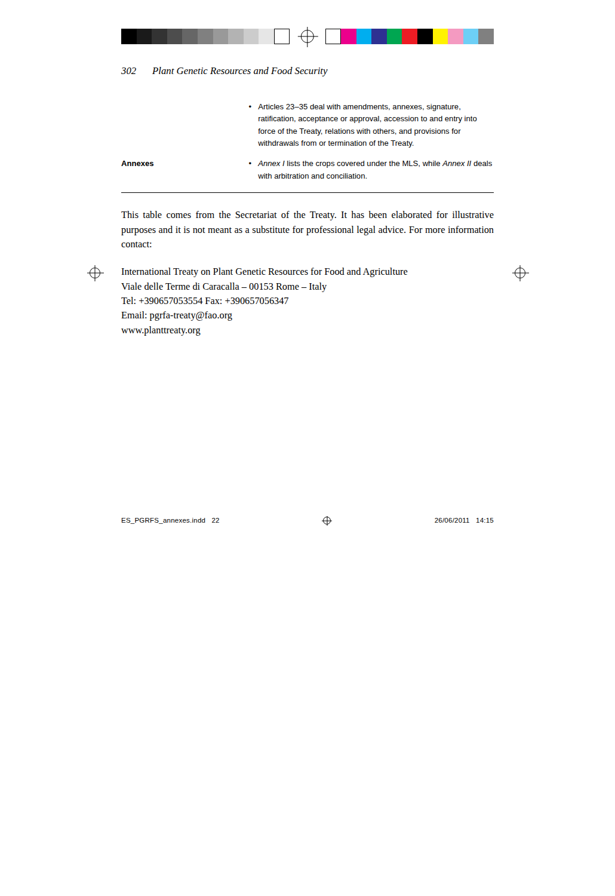302 Plant Genetic Resources and Food Security
| | Articles 23–35 deal with amendments, annexes, signature, ratification, acceptance or approval, accession to and entry into force of the Treaty, relations with others, and provisions for withdrawals from or termination of the Treaty. |
| Annexes | Annex I lists the crops covered under the MLS, while Annex II deals with arbitration and conciliation. |
This table comes from the Secretariat of the Treaty. It has been elaborated for illustrative purposes and it is not meant as a substitute for professional legal advice. For more information contact:
International Treaty on Plant Genetic Resources for Food and Agriculture
Viale delle Terme di Caracalla – 00153 Rome – Italy
Tel: +390657053554 Fax: +390657056347
Email: pgrfa-treaty@fao.org
www.planttreaty.org
ES_PGRFS_annexes.indd 22 26/06/2011 14:15